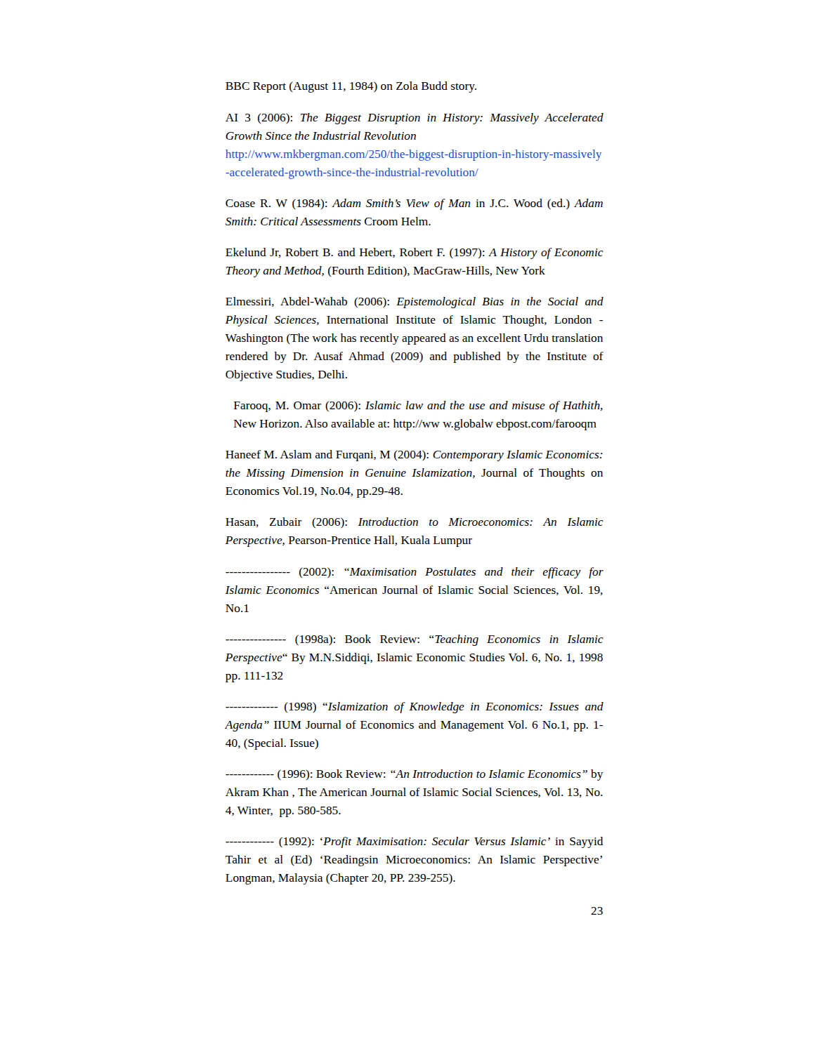BBC Report (August 11, 1984) on Zola Budd story.
AI 3 (2006): The Biggest Disruption in History: Massively Accelerated Growth Since the Industrial Revolution
http://www.mkbergman.com/250/the-biggest-disruption-in-history-massively-accelerated-growth-since-the-industrial-revolution/
Coase R. W (1984): Adam Smith’s View of Man in J.C. Wood (ed.) Adam Smith: Critical Assessments Croom Helm.
Ekelund Jr, Robert B. and Hebert, Robert F. (1997): A History of Economic Theory and Method, (Fourth Edition), MacGraw-Hills, New York
Elmessiri, Abdel-Wahab (2006): Epistemological Bias in the Social and Physical Sciences, International Institute of Islamic Thought, London - Washington (The work has recently appeared as an excellent Urdu translation rendered by Dr. Ausaf Ahmad (2009) and published by the Institute of Objective Studies, Delhi.
Farooq, M. Omar (2006): Islamic law and the use and misuse of Hathith, New Horizon. Also available at: http://ww w.globalw ebpost.com/farooqm
Haneef M. Aslam and Furqani, M (2004): Contemporary Islamic Economics: the Missing Dimension in Genuine Islamization, Journal of Thoughts on Economics Vol.19, No.04, pp.29-48.
Hasan, Zubair (2006): Introduction to Microeconomics: An Islamic Perspective, Pearson-Prentice Hall, Kuala Lumpur
---------------- (2002): “Maximisation Postulates and their efficacy for Islamic Economics “American Journal of Islamic Social Sciences, Vol. 19, No.1
--------------- (1998a): Book Review: “Teaching Economics in Islamic Perspective“ By M.N.Siddiqi, Islamic Economic Studies Vol. 6, No. 1, 1998 pp. 111-132
------------- (1998) “Islamization of Knowledge in Economics: Issues and Agenda” IIUM Journal of Economics and Management Vol. 6 No.1, pp. 1-40, (Special. Issue)
------------ (1996): Book Review: “An Introduction to Islamic Economics” by Akram Khan , The American Journal of Islamic Social Sciences, Vol. 13, No. 4, Winter, pp. 580-585.
------------ (1992): ‘Profit Maximisation: Secular Versus Islamic’ in Sayyid Tahir et al (Ed) ‘Readingsin Microeconomics: An Islamic Perspective’ Longman, Malaysia (Chapter 20, PP. 239-255).
23